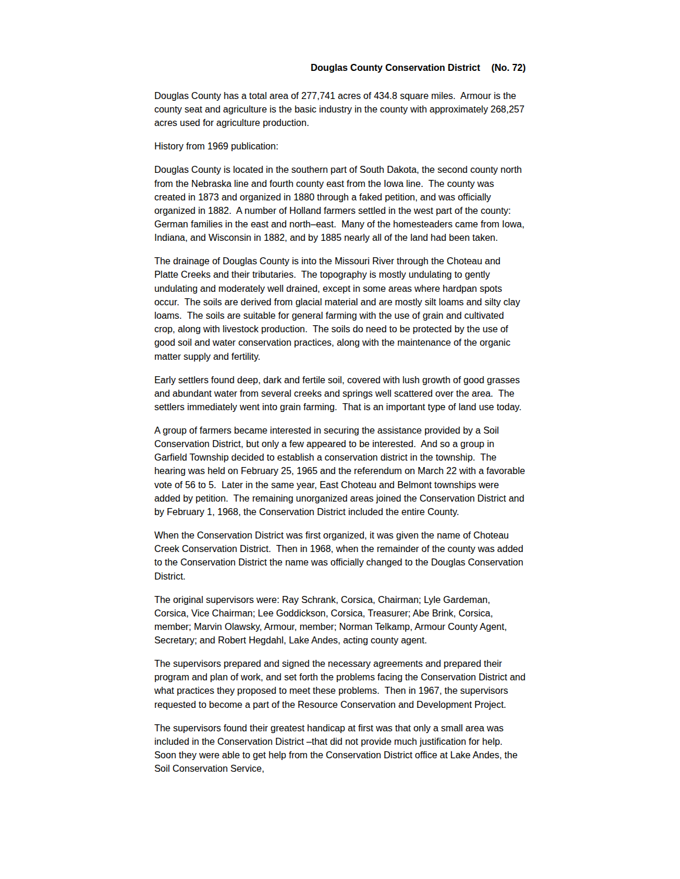Douglas County Conservation District (No. 72)
Douglas County has a total area of 277,741 acres of 434.8 square miles. Armour is the county seat and agriculture is the basic industry in the county with approximately 268,257 acres used for agriculture production.
History from 1969 publication:
Douglas County is located in the southern part of South Dakota, the second county north from the Nebraska line and fourth county east from the Iowa line. The county was created in 1873 and organized in 1880 through a faked petition, and was officially organized in 1882. A number of Holland farmers settled in the west part of the county: German families in the east and north–east. Many of the homesteaders came from Iowa, Indiana, and Wisconsin in 1882, and by 1885 nearly all of the land had been taken.
The drainage of Douglas County is into the Missouri River through the Choteau and Platte Creeks and their tributaries. The topography is mostly undulating to gently undulating and moderately well drained, except in some areas where hardpan spots occur. The soils are derived from glacial material and are mostly silt loams and silty clay loams. The soils are suitable for general farming with the use of grain and cultivated crop, along with livestock production. The soils do need to be protected by the use of good soil and water conservation practices, along with the maintenance of the organic matter supply and fertility.
Early settlers found deep, dark and fertile soil, covered with lush growth of good grasses and abundant water from several creeks and springs well scattered over the area. The settlers immediately went into grain farming. That is an important type of land use today.
A group of farmers became interested in securing the assistance provided by a Soil Conservation District, but only a few appeared to be interested. And so a group in Garfield Township decided to establish a conservation district in the township. The hearing was held on February 25, 1965 and the referendum on March 22 with a favorable vote of 56 to 5. Later in the same year, East Choteau and Belmont townships were added by petition. The remaining unorganized areas joined the Conservation District and by February 1, 1968, the Conservation District included the entire County.
When the Conservation District was first organized, it was given the name of Choteau Creek Conservation District. Then in 1968, when the remainder of the county was added to the Conservation District the name was officially changed to the Douglas Conservation District.
The original supervisors were: Ray Schrank, Corsica, Chairman; Lyle Gardeman, Corsica, Vice Chairman; Lee Goddickson, Corsica, Treasurer; Abe Brink, Corsica, member; Marvin Olawsky, Armour, member; Norman Telkamp, Armour County Agent, Secretary; and Robert Hegdahl, Lake Andes, acting county agent.
The supervisors prepared and signed the necessary agreements and prepared their program and plan of work, and set forth the problems facing the Conservation District and what practices they proposed to meet these problems. Then in 1967, the supervisors requested to become a part of the Resource Conservation and Development Project.
The supervisors found their greatest handicap at first was that only a small area was included in the Conservation District –that did not provide much justification for help. Soon they were able to get help from the Conservation District office at Lake Andes, the Soil Conservation Service,